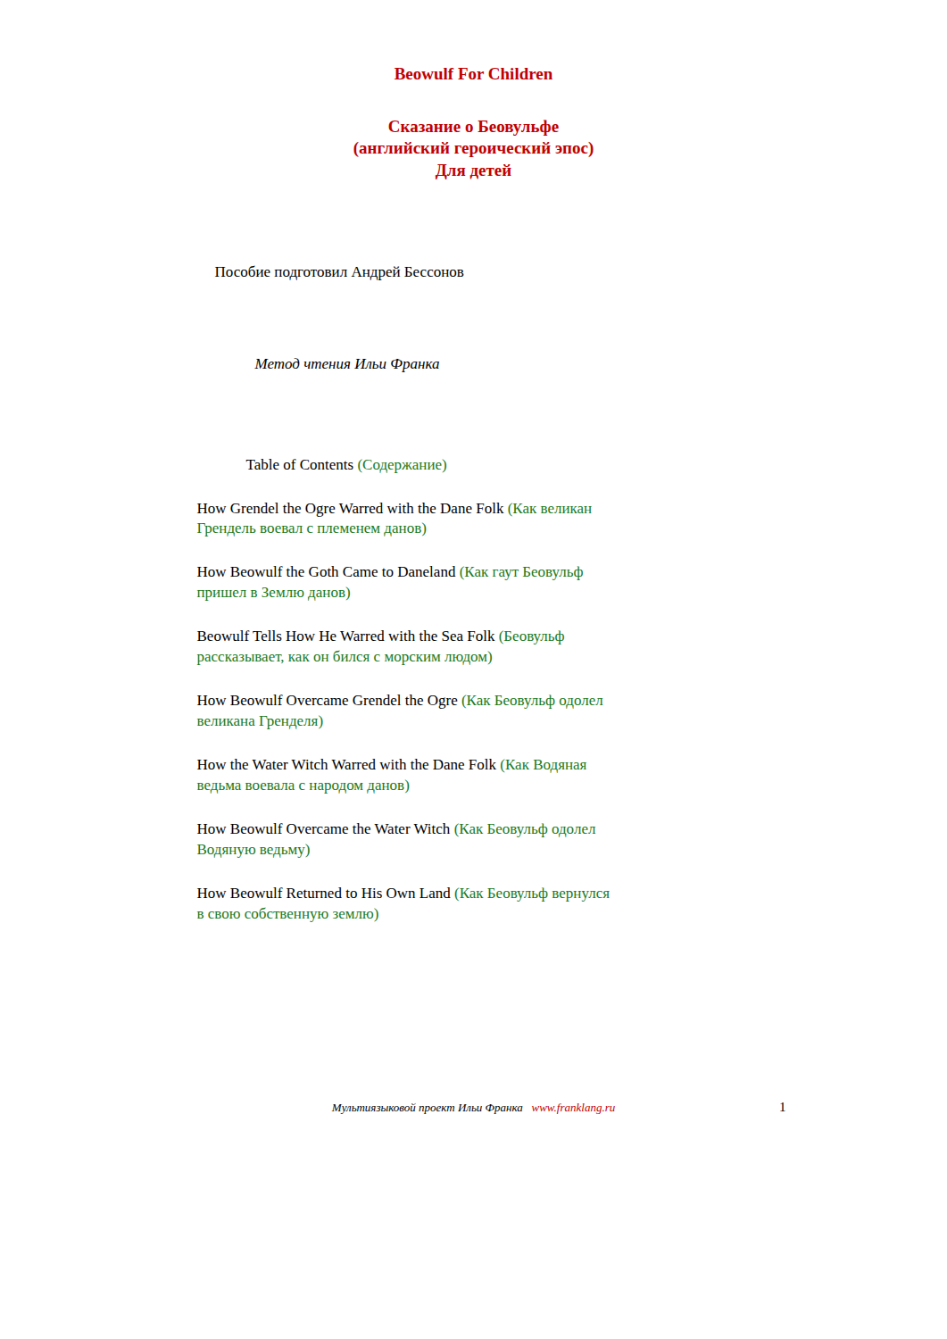Beowulf For Children
Сказание о Беовульфе
(английский героический эпос)
Для детей
Пособие подготовил Андрей Бессонов
Метод чтения Ильи Франка
Table of Contents (Содержание)
How Grendel the Ogre Warred with the Dane Folk (Как великан Грендель воевал с племенем данов)
How Beowulf the Goth Came to Daneland (Как гаут Беовульф пришел в Землю данов)
Beowulf Tells How He Warred with the Sea Folk (Беовульф рассказывает, как он бился с морским людом)
How Beowulf Overcame Grendel the Ogre (Как Беовульф одолел великана Гренделя)
How the Water Witch Warred with the Dane Folk (Как Водяная ведьма воевала с народом данов)
How Beowulf Overcame the Water Witch (Как Беовульф одолел Водяную ведьму)
How Beowulf Returned to His Own Land (Как Беовульф вернулся в свою собственную землю)
Мультиязыковой проект Ильи Франка www.franklang.ru 1